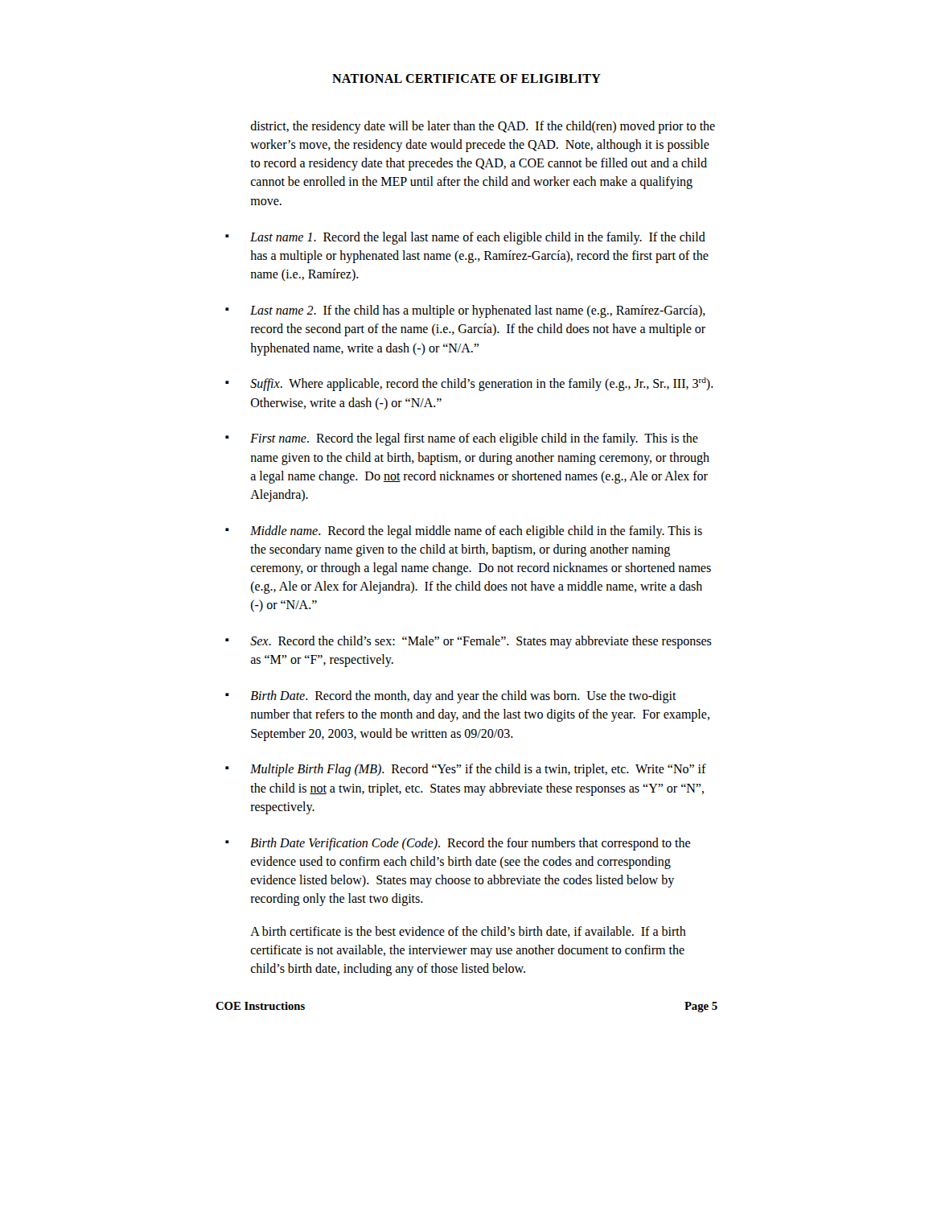National Certificate of Eligiblity
district, the residency date will be later than the QAD. If the child(ren) moved prior to the worker’s move, the residency date would precede the QAD. Note, although it is possible to record a residency date that precedes the QAD, a COE cannot be filled out and a child cannot be enrolled in the MEP until after the child and worker each make a qualifying move.
Last name 1. Record the legal last name of each eligible child in the family. If the child has a multiple or hyphenated last name (e.g., Ramírez-García), record the first part of the name (i.e., Ramírez).
Last name 2. If the child has a multiple or hyphenated last name (e.g., Ramírez-García), record the second part of the name (i.e., García). If the child does not have a multiple or hyphenated name, write a dash (-) or “N/A.”
Suffix. Where applicable, record the child’s generation in the family (e.g., Jr., Sr., III, 3rd). Otherwise, write a dash (-) or “N/A.”
First name. Record the legal first name of each eligible child in the family. This is the name given to the child at birth, baptism, or during another naming ceremony, or through a legal name change. Do not record nicknames or shortened names (e.g., Ale or Alex for Alejandra).
Middle name. Record the legal middle name of each eligible child in the family. This is the secondary name given to the child at birth, baptism, or during another naming ceremony, or through a legal name change. Do not record nicknames or shortened names (e.g., Ale or Alex for Alejandra). If the child does not have a middle name, write a dash (-) or “N/A.”
Sex. Record the child’s sex: “Male” or “Female”. States may abbreviate these responses as “M” or “F”, respectively.
Birth Date. Record the month, day and year the child was born. Use the two-digit number that refers to the month and day, and the last two digits of the year. For example, September 20, 2003, would be written as 09/20/03.
Multiple Birth Flag (MB). Record “Yes” if the child is a twin, triplet, etc. Write “No” if the child is not a twin, triplet, etc. States may abbreviate these responses as “Y” or “N”, respectively.
Birth Date Verification Code (Code). Record the four numbers that correspond to the evidence used to confirm each child’s birth date (see the codes and corresponding evidence listed below). States may choose to abbreviate the codes listed below by recording only the last two digits.
A birth certificate is the best evidence of the child’s birth date, if available. If a birth certificate is not available, the interviewer may use another document to confirm the child’s birth date, including any of those listed below.
COE Instructions Page 5